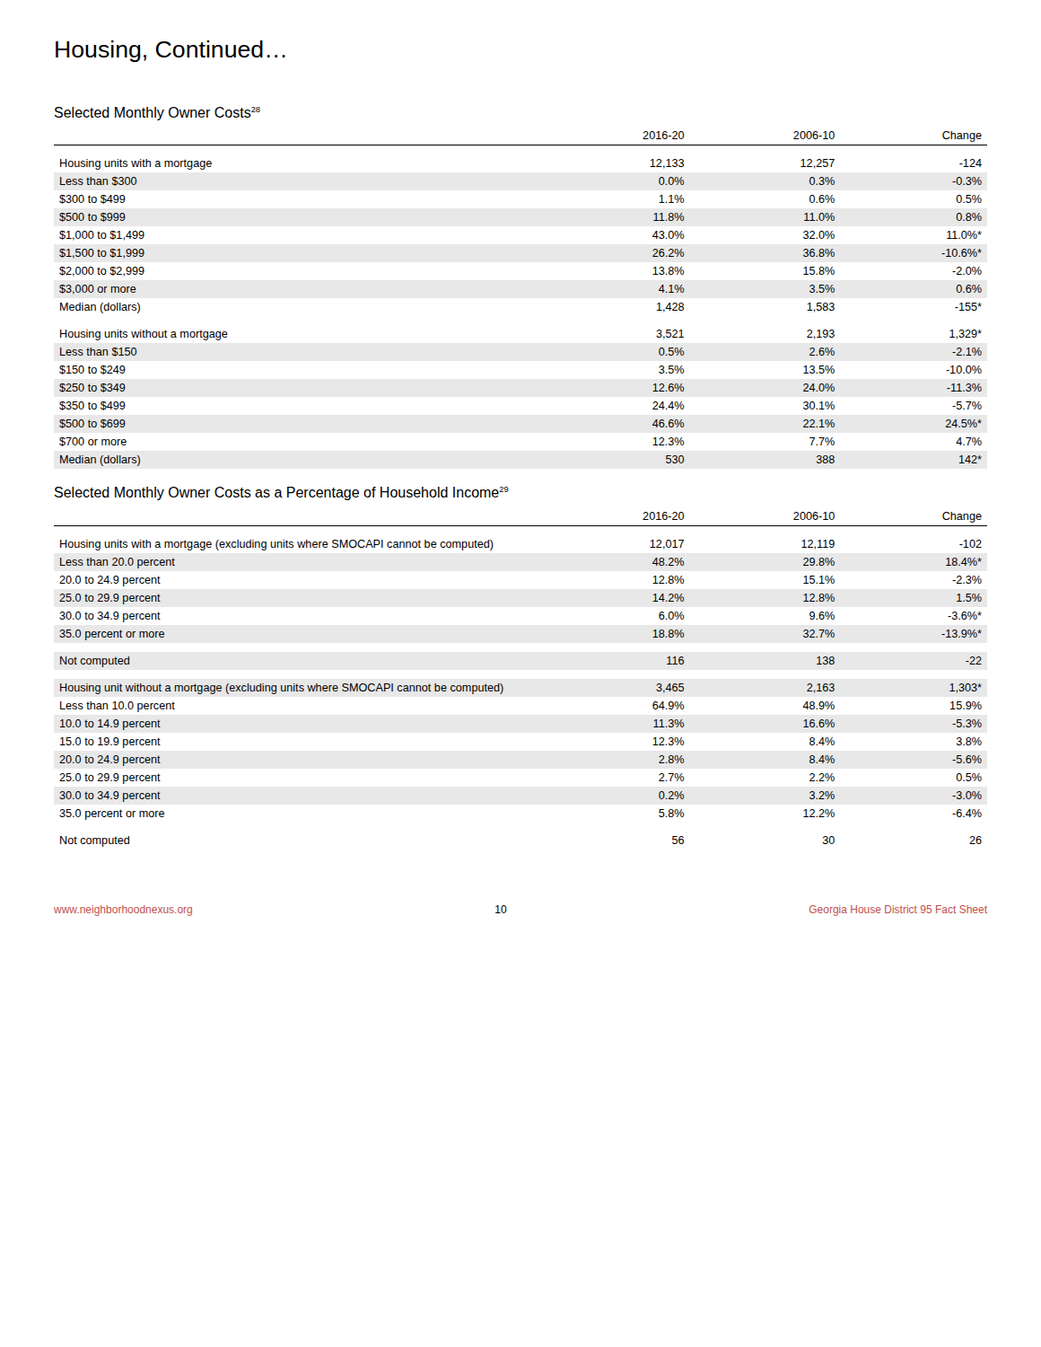Housing, Continued…
Selected Monthly Owner Costs 28
| | 2016-20 | 2006-10 | Change |
| --- | --- | --- | --- |
| Housing units with a mortgage | 12,133 | 12,257 | -124 |
| Less than $300 | 0.0% | 0.3% | -0.3% |
| $300 to $499 | 1.1% | 0.6% | 0.5% |
| $500 to $999 | 11.8% | 11.0% | 0.8% |
| $1,000 to $1,499 | 43.0% | 32.0% | 11.0%* |
| $1,500 to $1,999 | 26.2% | 36.8% | -10.6%* |
| $2,000 to $2,999 | 13.8% | 15.8% | -2.0% |
| $3,000 or more | 4.1% | 3.5% | 0.6% |
| Median (dollars) | 1,428 | 1,583 | -155* |
| Housing units without a mortgage | 3,521 | 2,193 | 1,329* |
| Less than $150 | 0.5% | 2.6% | -2.1% |
| $150 to $249 | 3.5% | 13.5% | -10.0% |
| $250 to $349 | 12.6% | 24.0% | -11.3% |
| $350 to $499 | 24.4% | 30.1% | -5.7% |
| $500 to $699 | 46.6% | 22.1% | 24.5%* |
| $700 or more | 12.3% | 7.7% | 4.7% |
| Median (dollars) | 530 | 388 | 142* |
Selected Monthly Owner Costs as a Percentage of Household Income 29
| | 2016-20 | 2006-10 | Change |
| --- | --- | --- | --- |
| Housing units with a mortgage (excluding units where SMOCAPI cannot be computed) | 12,017 | 12,119 | -102 |
| Less than 20.0 percent | 48.2% | 29.8% | 18.4%* |
| 20.0 to 24.9 percent | 12.8% | 15.1% | -2.3% |
| 25.0 to 29.9 percent | 14.2% | 12.8% | 1.5% |
| 30.0 to 34.9 percent | 6.0% | 9.6% | -3.6%* |
| 35.0 percent or more | 18.8% | 32.7% | -13.9%* |
| Not computed | 116 | 138 | -22 |
| Housing unit without a mortgage (excluding units where SMOCAPI cannot be computed) | 3,465 | 2,163 | 1,303* |
| Less than 10.0 percent | 64.9% | 48.9% | 15.9% |
| 10.0 to 14.9 percent | 11.3% | 16.6% | -5.3% |
| 15.0 to 19.9 percent | 12.3% | 8.4% | 3.8% |
| 20.0 to 24.9 percent | 2.8% | 8.4% | -5.6% |
| 25.0 to 29.9 percent | 2.7% | 2.2% | 0.5% |
| 30.0 to 34.9 percent | 0.2% | 3.2% | -3.0% |
| 35.0 percent or more | 5.8% | 12.2% | -6.4% |
| Not computed | 56 | 30 | 26 |
www.neighborhoodnexus.org 10 Georgia House District 95 Fact Sheet